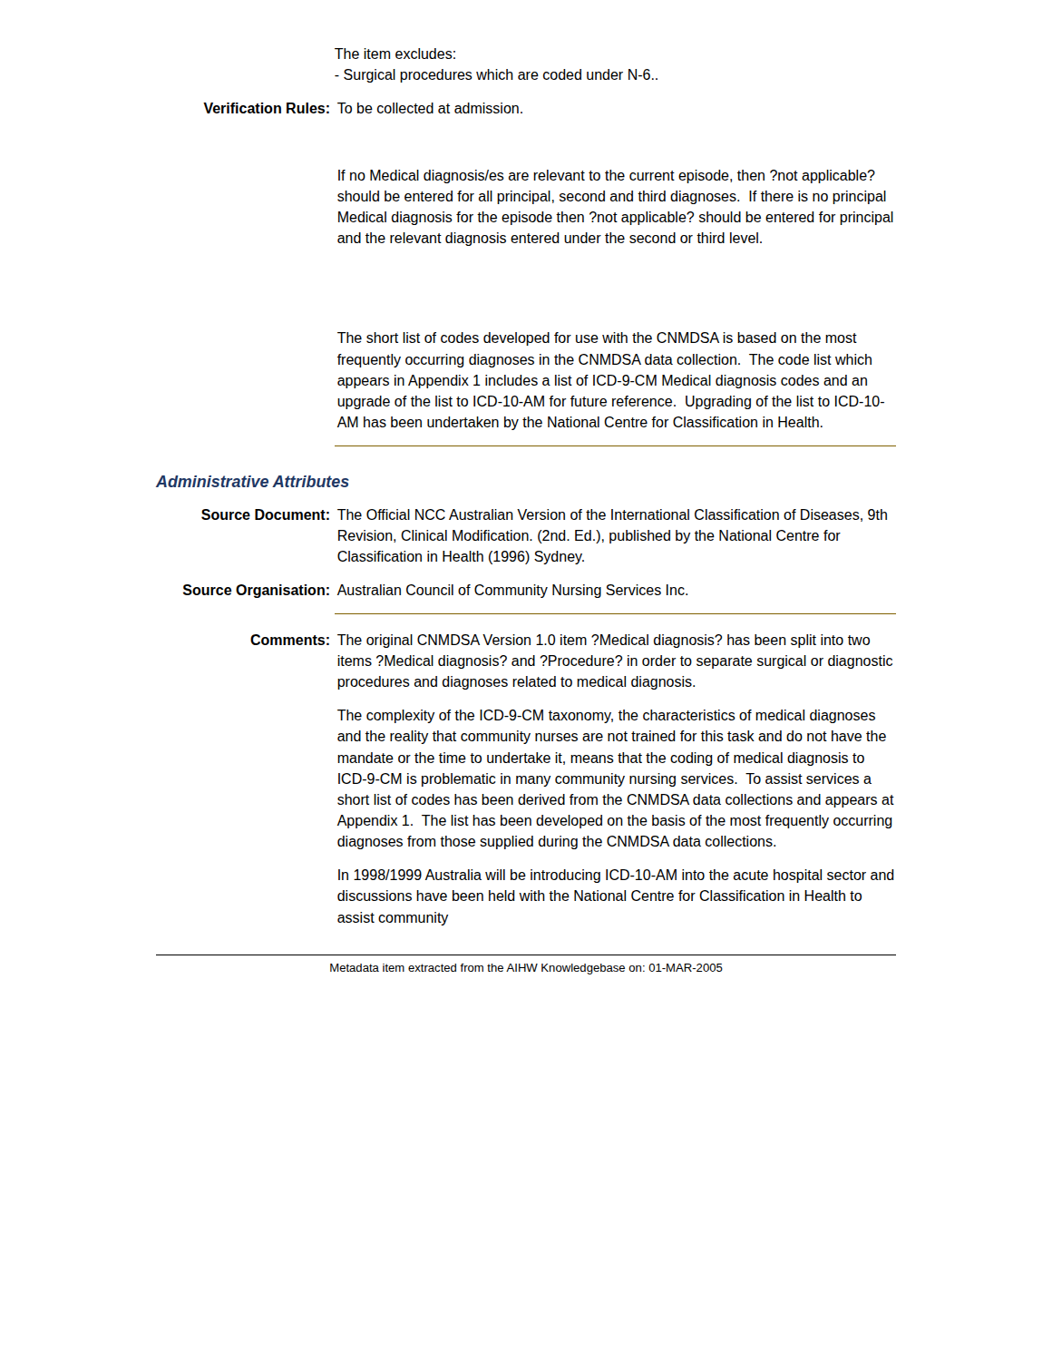The item excludes:
- Surgical procedures which are coded under N-6..
Verification Rules:
To be collected at admission.
If no Medical diagnosis/es are relevant to the current episode, then ?not applicable? should be entered for all principal, second and third diagnoses. If there is no principal Medical diagnosis for the episode then ?not applicable? should be entered for principal and the relevant diagnosis entered under the second or third level.
The short list of codes developed for use with the CNMDSA is based on the most frequently occurring diagnoses in the CNMDSA data collection. The code list which appears in Appendix 1 includes a list of ICD-9-CM Medical diagnosis codes and an upgrade of the list to ICD-10-AM for future reference. Upgrading of the list to ICD-10-AM has been undertaken by the National Centre for Classification in Health.
Administrative Attributes
Source Document:
The Official NCC Australian Version of the International Classification of Diseases, 9th Revision, Clinical Modification. (2nd. Ed.), published by the National Centre for Classification in Health (1996) Sydney.
Source Organisation:
Australian Council of Community Nursing Services Inc.
Comments:
The original CNMDSA Version 1.0 item ?Medical diagnosis? has been split into two items ?Medical diagnosis? and ?Procedure? in order to separate surgical or diagnostic procedures and diagnoses related to medical diagnosis.
The complexity of the ICD-9-CM taxonomy, the characteristics of medical diagnoses and the reality that community nurses are not trained for this task and do not have the mandate or the time to undertake it, means that the coding of medical diagnosis to ICD-9-CM is problematic in many community nursing services. To assist services a short list of codes has been derived from the CNMDSA data collections and appears at Appendix 1. The list has been developed on the basis of the most frequently occurring diagnoses from those supplied during the CNMDSA data collections.
In 1998/1999 Australia will be introducing ICD-10-AM into the acute hospital sector and discussions have been held with the National Centre for Classification in Health to assist community
Metadata item extracted from the AIHW Knowledgebase on: 01-MAR-2005